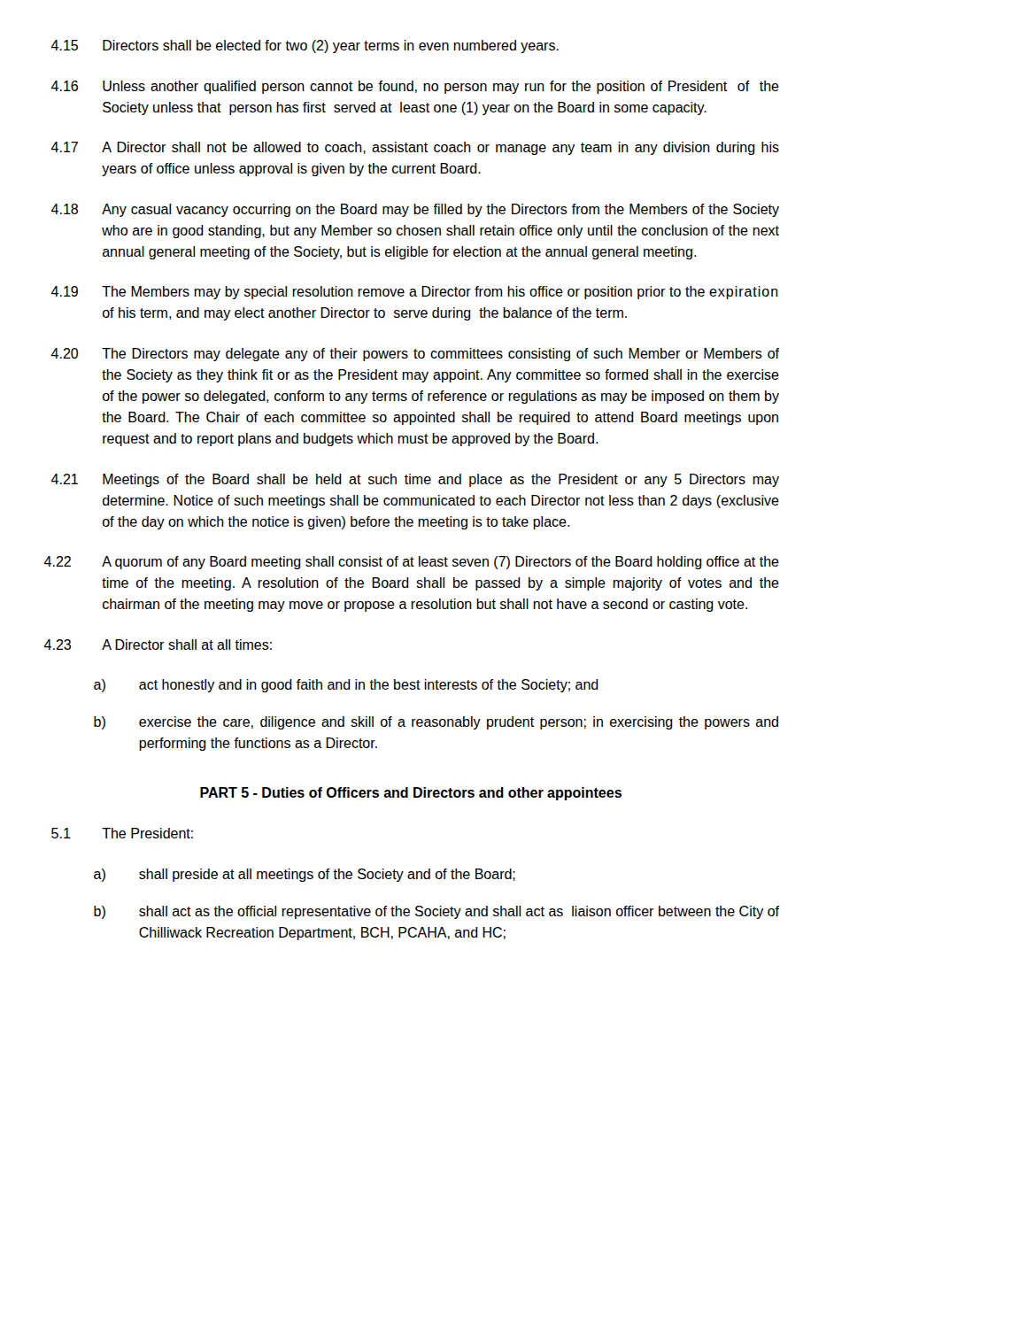4.15
Directors shall be elected for two (2) year terms in even numbered years.
4.16
Unless another qualified person cannot be found, no person may run for the position of President of the Society unless that person has first served at least one (1) year on the Board in some capacity.
4.17
A Director shall not be allowed to coach, assistant coach or manage any team in any division during his years of office unless approval is given by the current Board.
4.18
Any casual vacancy occurring on the Board may be filled by the Directors from the Members of the Society who are in good standing, but any Member so chosen shall retain office only until the conclusion of the next annual general meeting of the Society, but is eligible for election at the annual general meeting.
4.19
The Members may by special resolution remove a Director from his office or position prior to the expiration of his term, and may elect another Director to serve during the balance of the term.
4.20
The Directors may delegate any of their powers to committees consisting of such Member or Members of the Society as they think fit or as the President may appoint. Any committee so formed shall in the exercise of the power so delegated, conform to any terms of reference or regulations as may be imposed on them by the Board. The Chair of each committee so appointed shall be required to attend Board meetings upon request and to report plans and budgets which must be approved by the Board.
4.21
Meetings of the Board shall be held at such time and place as the President or any 5 Directors may determine. Notice of such meetings shall be communicated to each Director not less than 2 days (exclusive of the day on which the notice is given) before the meeting is to take place.
4.22
A quorum of any Board meeting shall consist of at least seven (7) Directors of the Board holding office at the time of the meeting. A resolution of the Board shall be passed by a simple majority of votes and the chairman of the meeting may move or propose a resolution but shall not have a second or casting vote.
4.23
A Director shall at all times:
a)
act honestly and in good faith and in the best interests of the Society; and
b)
exercise the care, diligence and skill of a reasonably prudent person; in exercising the powers and performing the functions as a Director.
PART 5 - Duties of Officers and Directors and other appointees
5.1
The President:
a)
shall preside at all meetings of the Society and of the Board;
b)
shall act as the official representative of the Society and shall act as liaison officer between the City of Chilliwack Recreation Department, BCH, PCAHA, and HC;